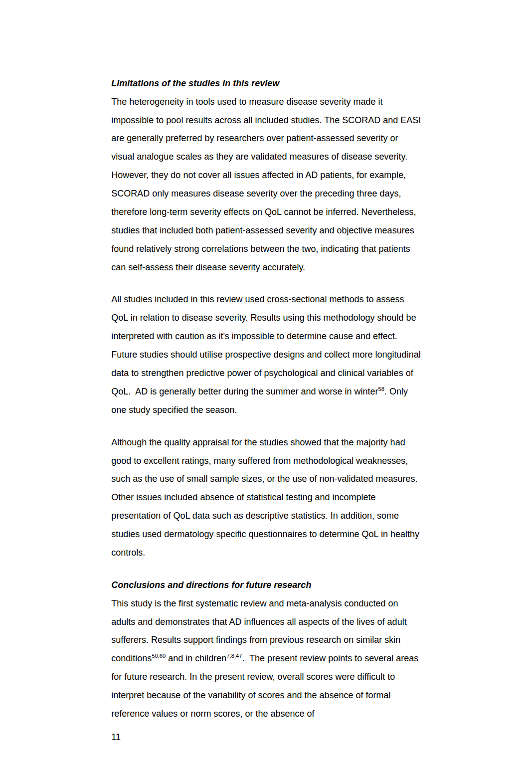Limitations of the studies in this review
The heterogeneity in tools used to measure disease severity made it impossible to pool results across all included studies. The SCORAD and EASI are generally preferred by researchers over patient-assessed severity or visual analogue scales as they are validated measures of disease severity. However, they do not cover all issues affected in AD patients, for example, SCORAD only measures disease severity over the preceding three days, therefore long-term severity effects on QoL cannot be inferred. Nevertheless, studies that included both patient-assessed severity and objective measures found relatively strong correlations between the two, indicating that patients can self-assess their disease severity accurately.
All studies included in this review used cross-sectional methods to assess QoL in relation to disease severity. Results using this methodology should be interpreted with caution as it's impossible to determine cause and effect. Future studies should utilise prospective designs and collect more longitudinal data to strengthen predictive power of psychological and clinical variables of QoL. AD is generally better during the summer and worse in winter58. Only one study specified the season.
Although the quality appraisal for the studies showed that the majority had good to excellent ratings, many suffered from methodological weaknesses, such as the use of small sample sizes, or the use of non-validated measures. Other issues included absence of statistical testing and incomplete presentation of QoL data such as descriptive statistics. In addition, some studies used dermatology specific questionnaires to determine QoL in healthy controls.
Conclusions and directions for future research
This study is the first systematic review and meta-analysis conducted on adults and demonstrates that AD influences all aspects of the lives of adult sufferers. Results support findings from previous research on similar skin conditions50,60 and in children7,8,47. The present review points to several areas for future research. In the present review, overall scores were difficult to interpret because of the variability of scores and the absence of formal reference values or norm scores, or the absence of
11